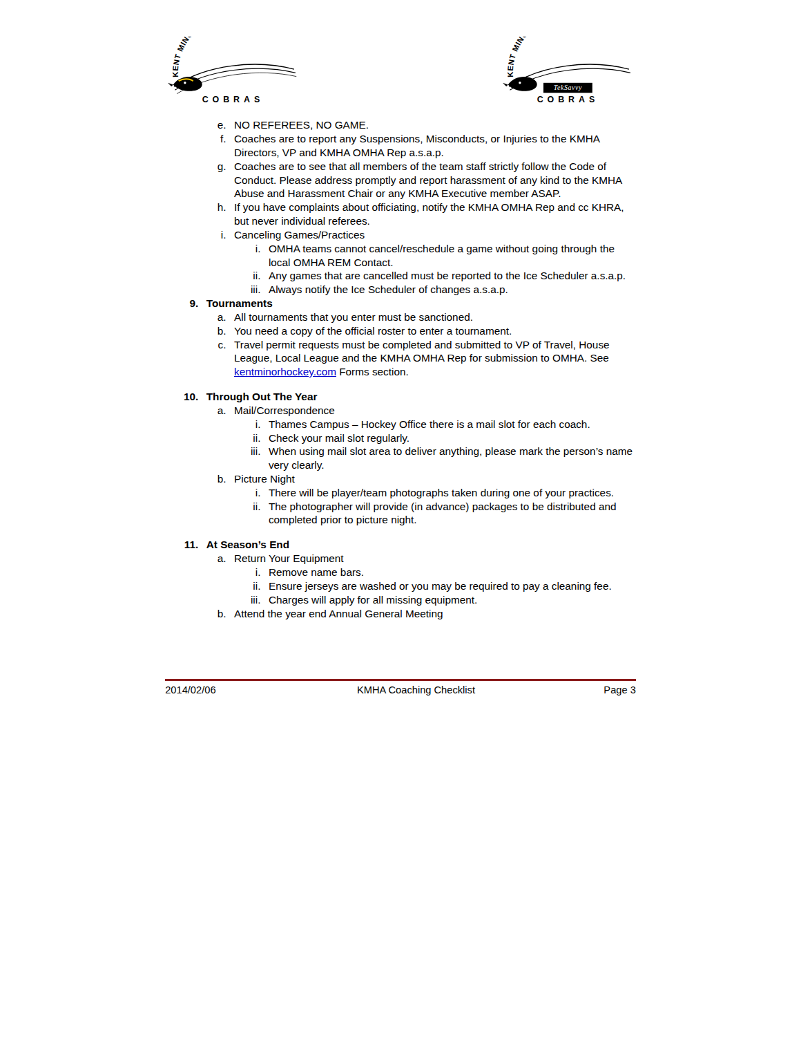KENT MINOR HOCKEY COBRAS
KENT MINOR HOCKEY TekSavvy COBRAS
e. NO REFEREES, NO GAME.
f. Coaches are to report any Suspensions, Misconducts, or Injuries to the KMHA Directors, VP and KMHA OMHA Rep a.s.a.p.
g. Coaches are to see that all members of the team staff strictly follow the Code of Conduct. Please address promptly and report harassment of any kind to the KMHA Abuse and Harassment Chair or any KMHA Executive member ASAP.
h. If you have complaints about officiating, notify the KMHA OMHA Rep and cc KHRA, but never individual referees.
i. Canceling Games/Practices
i. OMHA teams cannot cancel/reschedule a game without going through the local OMHA REM Contact.
ii. Any games that are cancelled must be reported to the Ice Scheduler a.s.a.p.
iii. Always notify the Ice Scheduler of changes a.s.a.p.
9.
Tournaments
a. All tournaments that you enter must be sanctioned.
b. You need a copy of the official roster to enter a tournament.
c. Travel permit requests must be completed and submitted to VP of Travel, House League, Local League and the KMHA OMHA Rep for submission to OMHA. See kentminorhockey.com Forms section.
10.
Through Out The Year
a. Mail/Correspondence
i. Thames Campus – Hockey Office there is a mail slot for each coach.
ii. Check your mail slot regularly.
iii. When using mail slot area to deliver anything, please mark the person’s name very clearly.
b. Picture Night
i. There will be player/team photographs taken during one of your practices.
ii. The photographer will provide (in advance) packages to be distributed and completed prior to picture night.
11.
At Season’s End
a. Return Your Equipment
i. Remove name bars.
ii. Ensure jerseys are washed or you may be required to pay a cleaning fee.
iii. Charges will apply for all missing equipment.
b. Attend the year end Annual General Meeting
2014/02/06
KMHA Coaching Checklist
Page 3